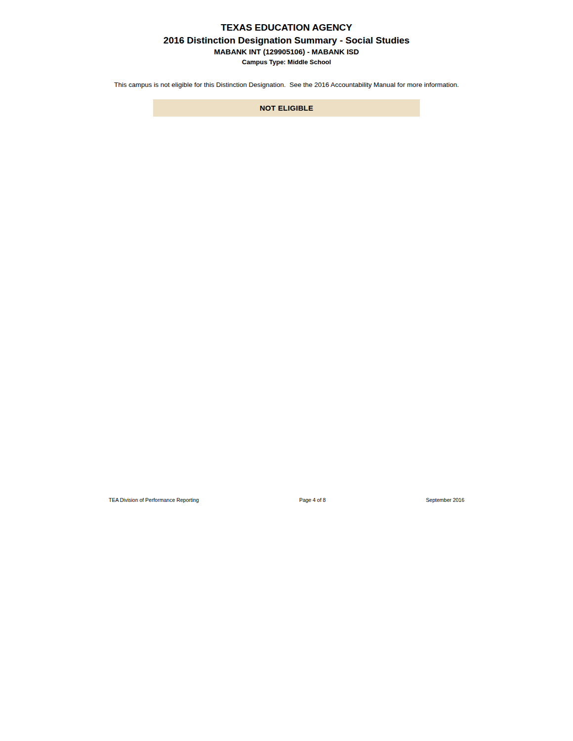TEXAS EDUCATION AGENCY
2016 Distinction Designation Summary - Social Studies
MABANK INT (129905106) - MABANK ISD
Campus Type: Middle School
This campus is not eligible for this Distinction Designation. See the 2016 Accountability Manual for more information.
NOT ELIGIBLE
TEA Division of Performance Reporting
Page 4 of 8
September 2016